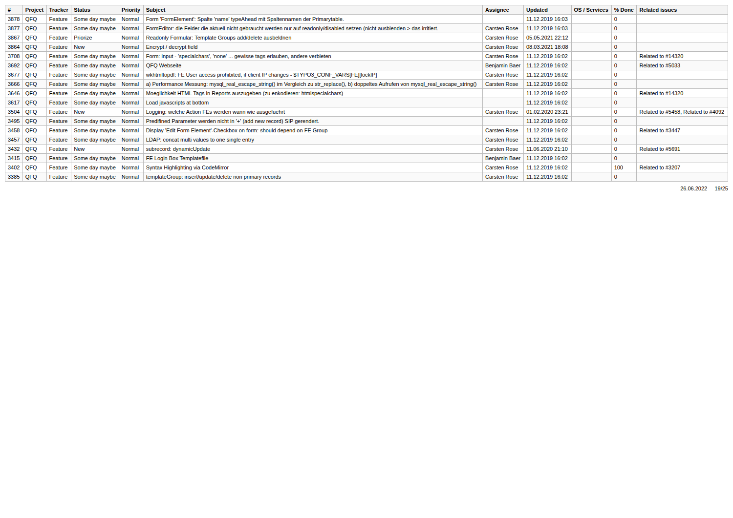| # | Project | Tracker | Status | Priority | Subject | Assignee | Updated | OS / Services | % Done | Related issues |
| --- | --- | --- | --- | --- | --- | --- | --- | --- | --- | --- |
| 3878 | QFQ | Feature | Some day maybe | Normal | Form 'FormElement': Spalte 'name' typeAhead mit Spaltennamen der Primarytable. | | 11.12.2019 16:03 | | 0 | |
| 3877 | QFQ | Feature | Some day maybe | Normal | FormEditor: die Felder die aktuell nicht gebraucht werden nur auf readonly/disabled setzen (nicht ausblenden > das irritiert. | Carsten Rose | 11.12.2019 16:03 | | 0 | |
| 3867 | QFQ | Feature | Priorize | Normal | Readonly Formular: Template Groups add/delete ausbeldnen | Carsten Rose | 05.05.2021 22:12 | | 0 | |
| 3864 | QFQ | Feature | New | Normal | Encrypt / decrypt field | Carsten Rose | 08.03.2021 18:08 | | 0 | |
| 3708 | QFQ | Feature | Some day maybe | Normal | Form: input - 'specialchars', 'none' ... gewisse tags erlauben, andere verbieten | Carsten Rose | 11.12.2019 16:02 | | 0 | Related to #14320 |
| 3692 | QFQ | Feature | Some day maybe | Normal | QFQ Webseite | Benjamin Baer | 11.12.2019 16:02 | | 0 | Related to #5033 |
| 3677 | QFQ | Feature | Some day maybe | Normal | wkhtmltopdf: FE User access prohibited, if client IP changes - $TYPO3_CONF_VARS[FE][lockIP] | Carsten Rose | 11.12.2019 16:02 | | 0 | |
| 3666 | QFQ | Feature | Some day maybe | Normal | a) Performance Messung: mysql_real_escape_string() im Vergleich zu str_replace(), b) doppeltes Aufrufen von mysql_real_escape_string() | Carsten Rose | 11.12.2019 16:02 | | 0 | |
| 3646 | QFQ | Feature | Some day maybe | Normal | Moeglichkeit HTML Tags in Reports auszugeben (zu enkodieren: htmlspecialchars) | | 11.12.2019 16:02 | | 0 | Related to #14320 |
| 3617 | QFQ | Feature | Some day maybe | Normal | Load javascripts at bottom | | 11.12.2019 16:02 | | 0 | |
| 3504 | QFQ | Feature | New | Normal | Logging: welche Action FEs werden wann wie ausgefuehrt | Carsten Rose | 01.02.2020 23:21 | | 0 | Related to #5458, Related to #4092 |
| 3495 | QFQ | Feature | Some day maybe | Normal | Predifined Parameter werden nicht in '+' (add new record) SIP gerendert. | | 11.12.2019 16:02 | | 0 | |
| 3458 | QFQ | Feature | Some day maybe | Normal | Display 'Edit Form Element'-Checkbox on form: should depend on FE Group | Carsten Rose | 11.12.2019 16:02 | | 0 | Related to #3447 |
| 3457 | QFQ | Feature | Some day maybe | Normal | LDAP: concat multi values to one single entry | Carsten Rose | 11.12.2019 16:02 | | 0 | |
| 3432 | QFQ | Feature | New | Normal | subrecord: dynamicUpdate | Carsten Rose | 11.06.2020 21:10 | | 0 | Related to #5691 |
| 3415 | QFQ | Feature | Some day maybe | Normal | FE Login Box Templatefile | Benjamin Baer | 11.12.2019 16:02 | | 0 | |
| 3402 | QFQ | Feature | Some day maybe | Normal | Syntax Highlighting via CodeMirror | Carsten Rose | 11.12.2019 16:02 | | 100 | Related to #3207 |
| 3385 | QFQ | Feature | Some day maybe | Normal | templateGroup: insert/update/delete non primary records | Carsten Rose | 11.12.2019 16:02 | | 0 | |
26.06.2022 19/25